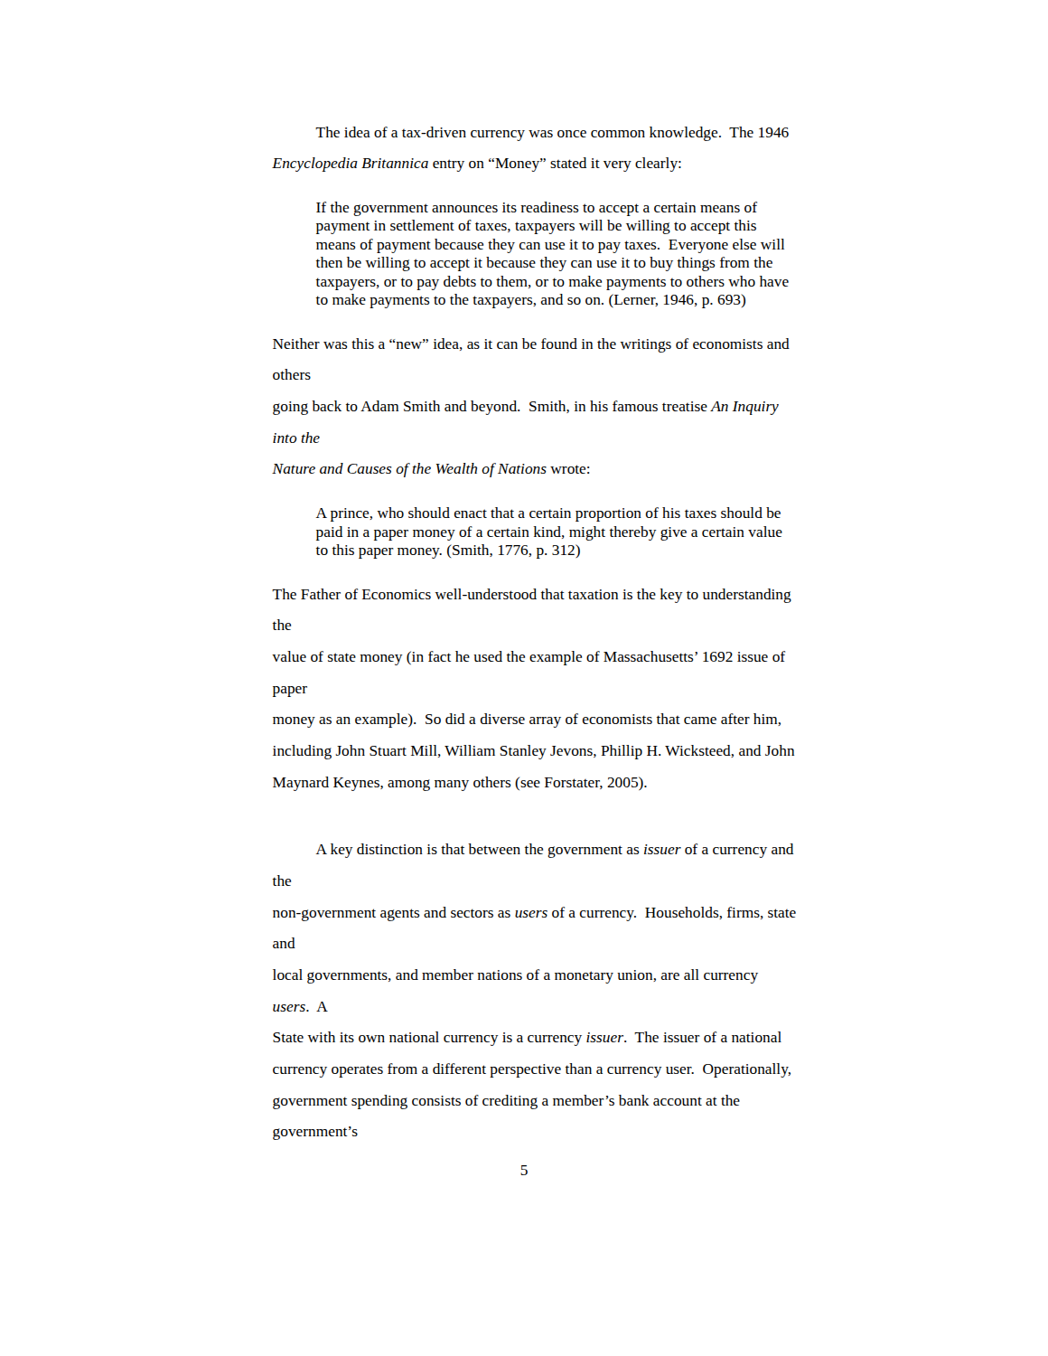The idea of a tax-driven currency was once common knowledge. The 1946
Encyclopedia Britannica entry on “Money” stated it very clearly:
If the government announces its readiness to accept a certain means of payment in settlement of taxes, taxpayers will be willing to accept this means of payment because they can use it to pay taxes. Everyone else will then be willing to accept it because they can use it to buy things from the taxpayers, or to pay debts to them, or to make payments to others who have to make payments to the taxpayers, and so on. (Lerner, 1946, p. 693)
Neither was this a “new” idea, as it can be found in the writings of economists and others
going back to Adam Smith and beyond. Smith, in his famous treatise An Inquiry into the
Nature and Causes of the Wealth of Nations wrote:
A prince, who should enact that a certain proportion of his taxes should be paid in a paper money of a certain kind, might thereby give a certain value to this paper money. (Smith, 1776, p. 312)
The Father of Economics well-understood that taxation is the key to understanding the
value of state money (in fact he used the example of Massachusetts’ 1692 issue of paper
money as an example). So did a diverse array of economists that came after him,
including John Stuart Mill, William Stanley Jevons, Phillip H. Wicksteed, and John
Maynard Keynes, among many others (see Forstater, 2005).
A key distinction is that between the government as issuer of a currency and the
non-government agents and sectors as users of a currency. Households, firms, state and
local governments, and member nations of a monetary union, are all currency users. A
State with its own national currency is a currency issuer. The issuer of a national
currency operates from a different perspective than a currency user. Operationally,
government spending consists of crediting a member’s bank account at the government’s
5